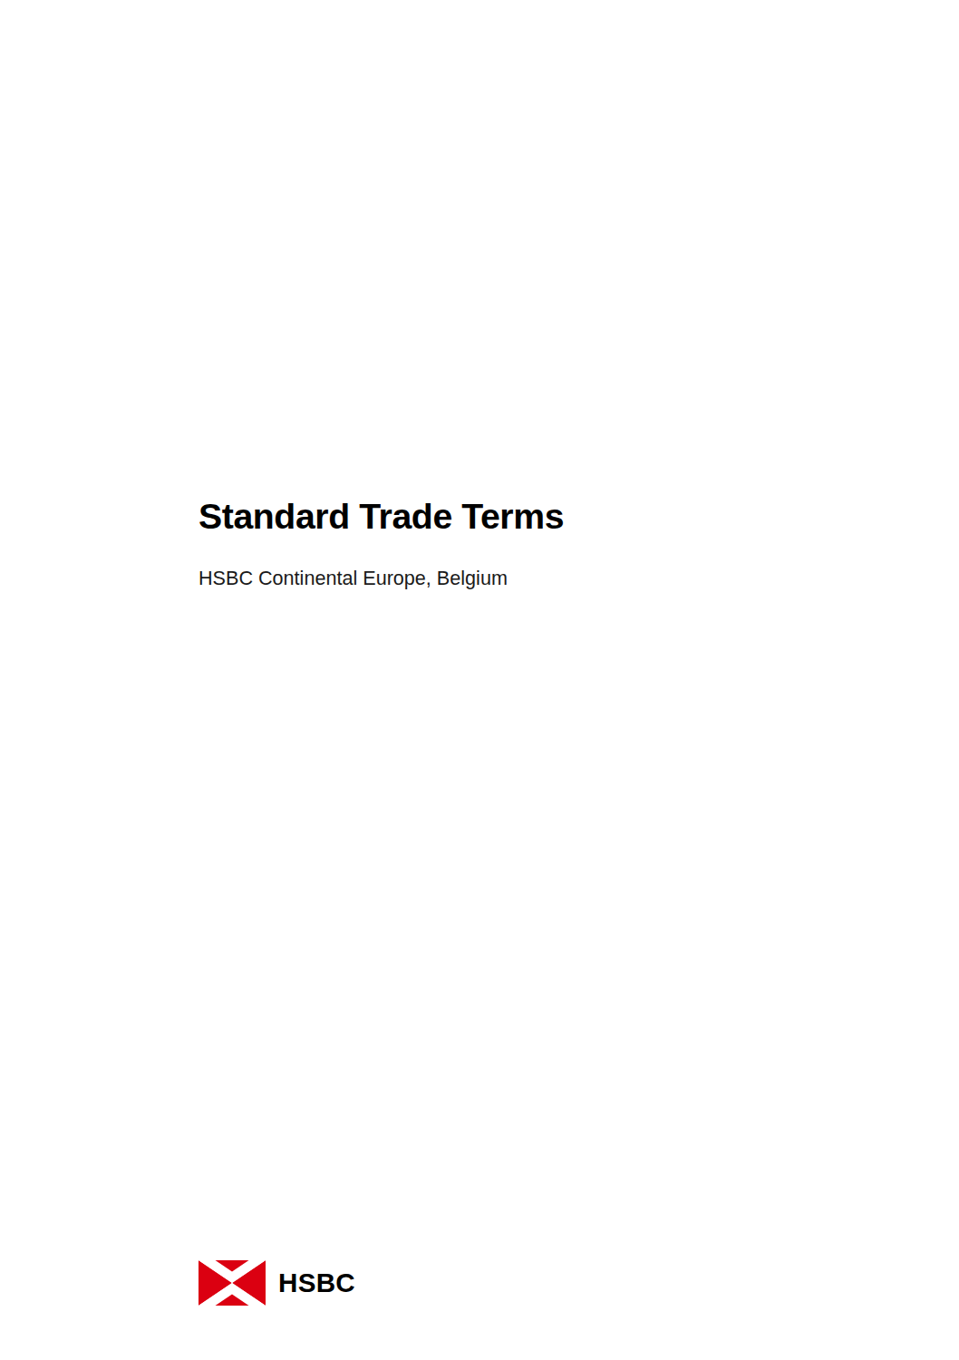Standard Trade Terms
HSBC Continental Europe, Belgium
HSBC